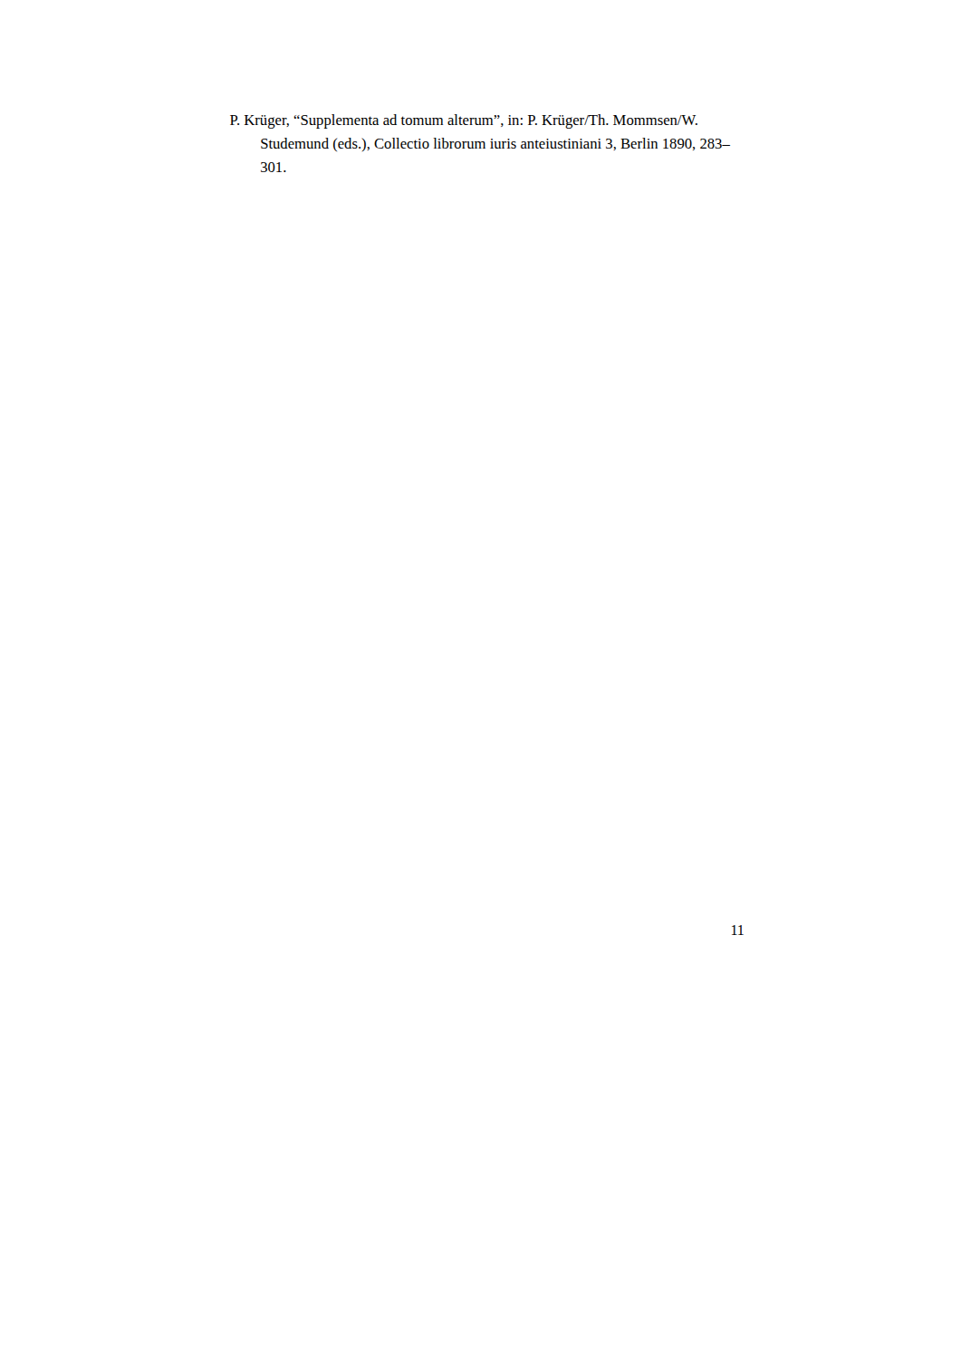P. Krüger, “Supplementa ad tomum alterum”, in: P. Krüger/Th. Mommsen/W. Studemund (eds.), Collectio librorum iuris anteiustiniani 3, Berlin 1890, 283–301.
11